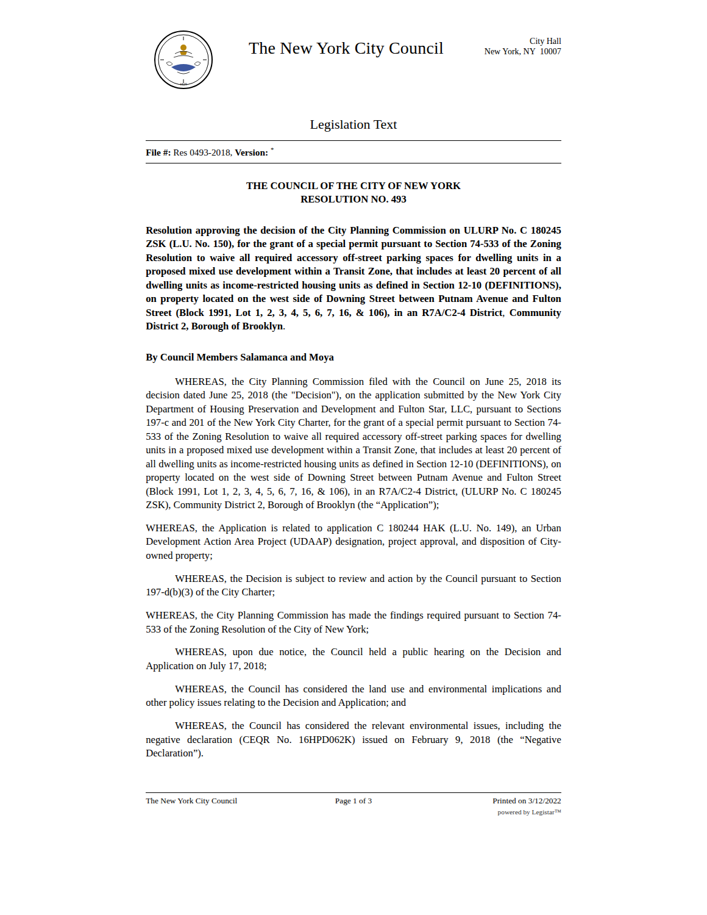1625
The New York City Council
City Hall
New York, NY 10007
Legislation Text
File #: Res 0493-2018, Version: *
THE COUNCIL OF THE CITY OF NEW YORK RESOLUTION NO. 493
Resolution approving the decision of the City Planning Commission on ULURP No. C 180245 ZSK (L.U. No. 150), for the grant of a special permit pursuant to Section 74-533 of the Zoning Resolution to waive all required accessory off-street parking spaces for dwelling units in a proposed mixed use development within a Transit Zone, that includes at least 20 percent of all dwelling units as income-restricted housing units as defined in Section 12-10 (DEFINITIONS), on property located on the west side of Downing Street between Putnam Avenue and Fulton Street (Block 1991, Lot 1, 2, 3, 4, 5, 6, 7, 16, & 106), in an R7A/C2-4 District, Community District 2, Borough of Brooklyn.
By Council Members Salamanca and Moya
WHEREAS, the City Planning Commission filed with the Council on June 25, 2018 its decision dated June 25, 2018 (the "Decision"), on the application submitted by the New York City Department of Housing Preservation and Development and Fulton Star, LLC, pursuant to Sections 197-c and 201 of the New York City Charter, for the grant of a special permit pursuant to Section 74-533 of the Zoning Resolution to waive all required accessory off-street parking spaces for dwelling units in a proposed mixed use development within a Transit Zone, that includes at least 20 percent of all dwelling units as income-restricted housing units as defined in Section 12-10 (DEFINITIONS), on property located on the west side of Downing Street between Putnam Avenue and Fulton Street (Block 1991, Lot 1, 2, 3, 4, 5, 6, 7, 16, & 106), in an R7A/C2-4 District, (ULURP No. C 180245 ZSK), Community District 2, Borough of Brooklyn (the “Application”);
WHEREAS, the Application is related to application C 180244 HAK (L.U. No. 149), an Urban Development Action Area Project (UDAAP) designation, project approval, and disposition of City-owned property;
WHEREAS, the Decision is subject to review and action by the Council pursuant to Section 197-d(b)(3) of the City Charter;
WHEREAS, the City Planning Commission has made the findings required pursuant to Section 74-533 of the Zoning Resolution of the City of New York;
WHEREAS, upon due notice, the Council held a public hearing on the Decision and Application on July 17, 2018;
WHEREAS, the Council has considered the land use and environmental implications and other policy issues relating to the Decision and Application; and
WHEREAS, the Council has considered the relevant environmental issues, including the negative declaration (CEQR No. 16HPD062K) issued on February 9, 2018 (the “Negative Declaration”).
The New York City Council
Page 1 of 3
Printed on 3/12/2022
powered by Legistar™